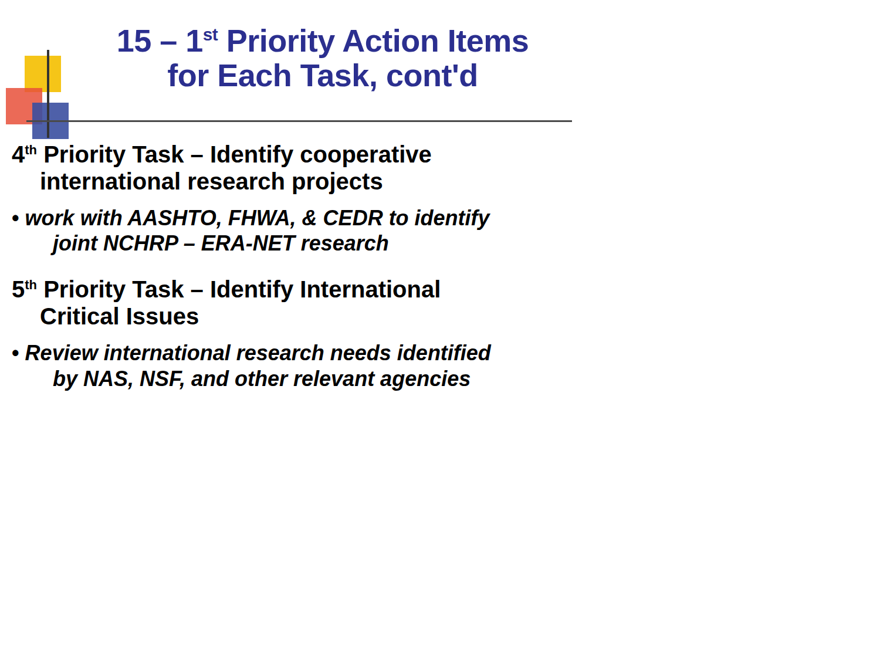15 – 1st Priority Action Items
for Each Task, cont'd
4th Priority Task – Identify cooperative international research projects
• work with AASHTO, FHWA, & CEDR to identify joint NCHRP – ERA-NET research
5th Priority Task – Identify International Critical Issues
• Review international research needs identified by NAS, NSF, and other relevant agencies